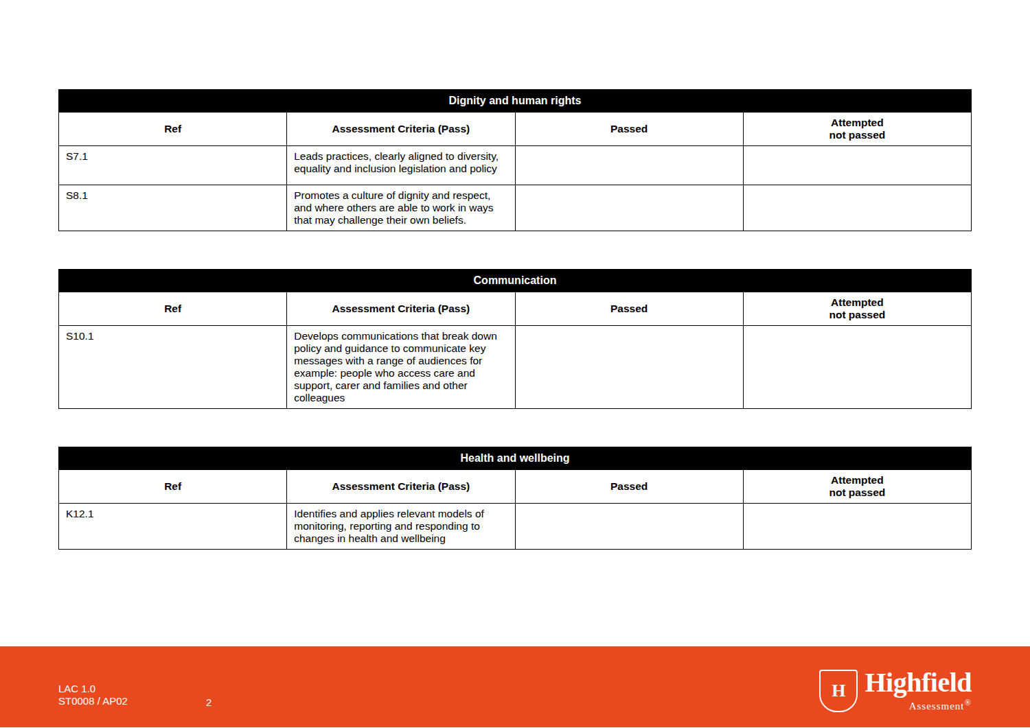| Dignity and human rights |
| Ref | Assessment Criteria (Pass) | Passed | Attempted not passed |
| S7.1 | Leads practices, clearly aligned to diversity, equality and inclusion legislation and policy | | |
| S8.1 | Promotes a culture of dignity and respect, and where others are able to work in ways that may challenge their own beliefs. | | |
| Communication |
| Ref | Assessment Criteria (Pass) | Passed | Attempted not passed |
| S10.1 | Develops communications that break down policy and guidance to communicate key messages with a range of audiences for example: people who access care and support, carer and families and other colleagues | | |
| Health and wellbeing |
| Ref | Assessment Criteria (Pass) | Passed | Attempted not passed |
| K12.1 | Identifies and applies relevant models of monitoring, reporting and responding to changes in health and wellbeing | | |
LAC 1.0
ST0008 / AP02
2
H
Highfield
Assessment®